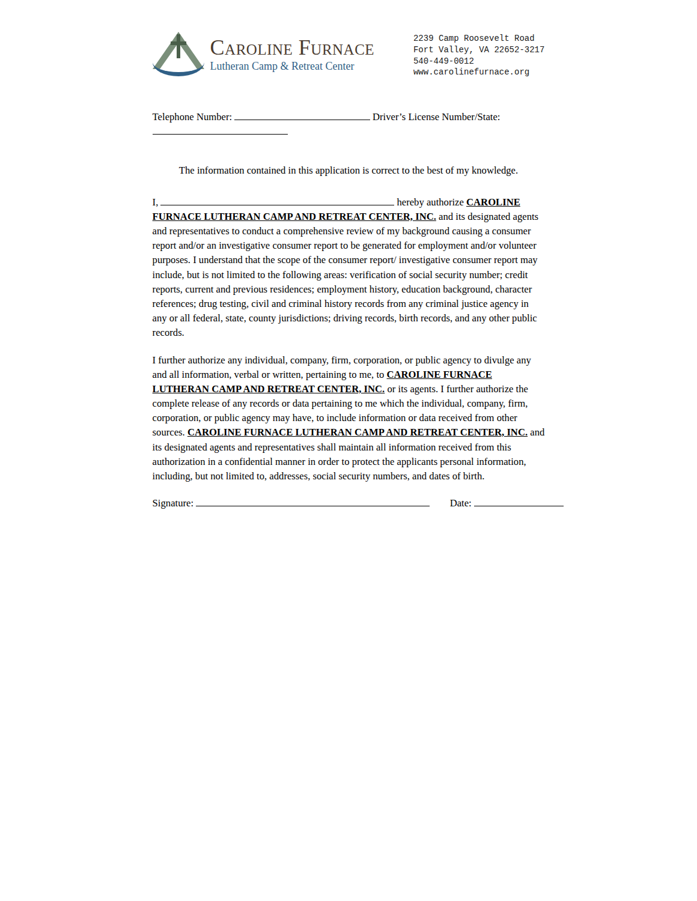Caroline Furnace
Lutheran Camp & Retreat Center
2239 Camp Roosevelt Road
Fort Valley, VA 22652-3217
540-449-0012
www.carolinefurnace.org
Telephone Number: Driver’s License Number/State:
The information contained in this application is correct to the best of my knowledge.
I, hereby authorize CAROLINE FURNACE LUTHERAN CAMP AND RETREAT CENTER, INC. and its designated agents and representatives to conduct a comprehensive review of my background causing a consumer report and/or an investigative consumer report to be generated for employment and/or volunteer purposes. I understand that the scope of the consumer report/ investigative consumer report may include, but is not limited to the following areas: verification of social security number; credit reports, current and previous residences; employment history, education background, character references; drug testing, civil and criminal history records from any criminal justice agency in any or all federal, state, county jurisdictions; driving records, birth records, and any other public records.
I further authorize any individual, company, firm, corporation, or public agency to divulge any and all information, verbal or written, pertaining to me, to CAROLINE FURNACE LUTHERAN CAMP AND RETREAT CENTER, INC. or its agents. I further authorize the complete release of any records or data pertaining to me which the individual, company, firm, corporation, or public agency may have, to include information or data received from other sources. CAROLINE FURNACE LUTHERAN CAMP AND RETREAT CENTER, INC. and its designated agents and representatives shall maintain all information received from this authorization in a confidential manner in order to protect the applicants personal information, including, but not limited to, addresses, social security numbers, and dates of birth.
Signature: Date: